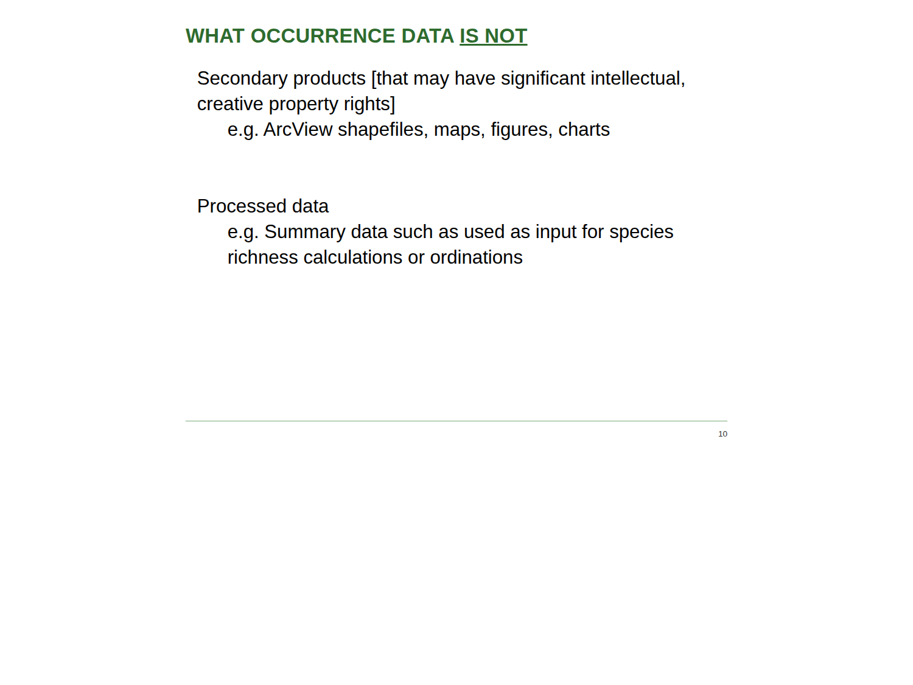WHAT OCCURRENCE DATA IS NOT
Secondary products [that may have significant intellectual, creative property rights] e.g. ArcView shapefiles, maps, figures, charts
Processed data e.g. Summary data such as used as input for species richness calculations or ordinations
10